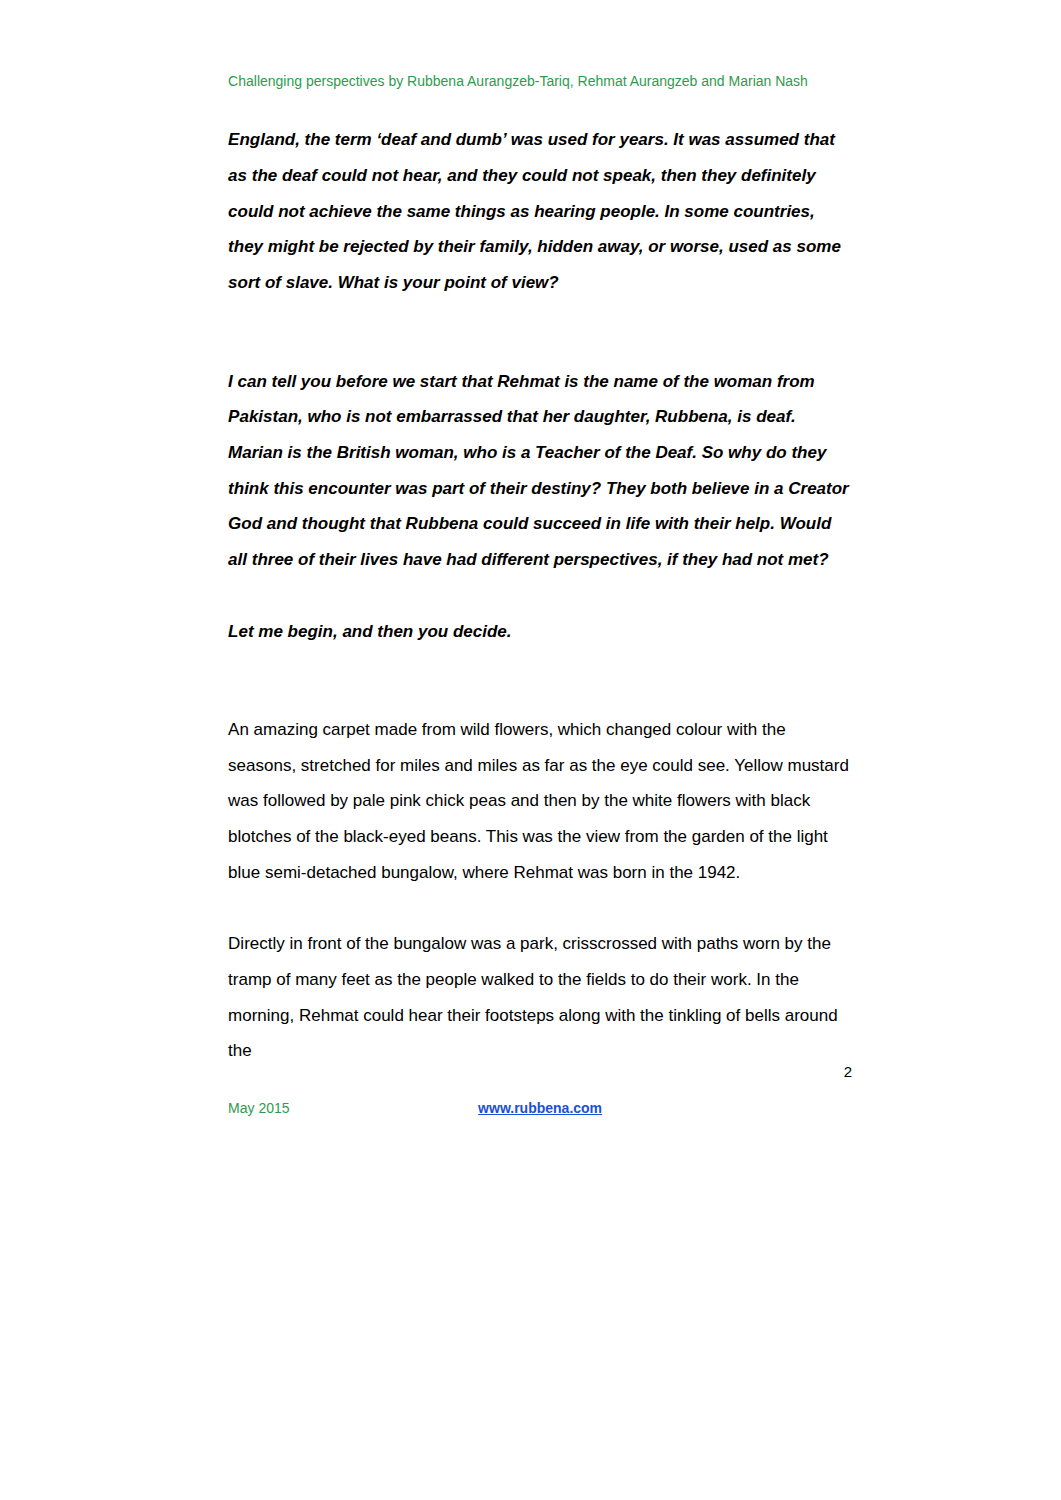Challenging perspectives by Rubbena Aurangzeb-Tariq, Rehmat Aurangzeb and Marian Nash
England, the term ‘deaf and dumb’ was used for years. It was assumed that as the deaf could not hear, and they could not speak, then they definitely could not achieve the same things as hearing people. In some countries, they might be rejected by their family, hidden away, or worse, used as some sort of slave. What is your point of view?
I can tell you before we start that Rehmat is the name of the woman from Pakistan, who is not embarrassed that her daughter, Rubbena, is deaf. Marian is the British woman, who is a Teacher of the Deaf. So why do they think this encounter was part of their destiny? They both believe in a Creator God and thought that Rubbena could succeed in life with their help. Would all three of their lives have had different perspectives, if they had not met?
Let me begin, and then you decide.
An amazing carpet made from wild flowers, which changed colour with the seasons, stretched for miles and miles as far as the eye could see. Yellow mustard was followed by pale pink chick peas and then by the white flowers with black blotches of the black-eyed beans. This was the view from the garden of the light blue semi-detached bungalow, where Rehmat was born in the 1942.
Directly in front of the bungalow was a park, crisscrossed with paths worn by the tramp of many feet as the people walked to the fields to do their work. In the morning, Rehmat could hear their footsteps along with the tinkling of bells around the
2
May 2015 www.rubbena.com